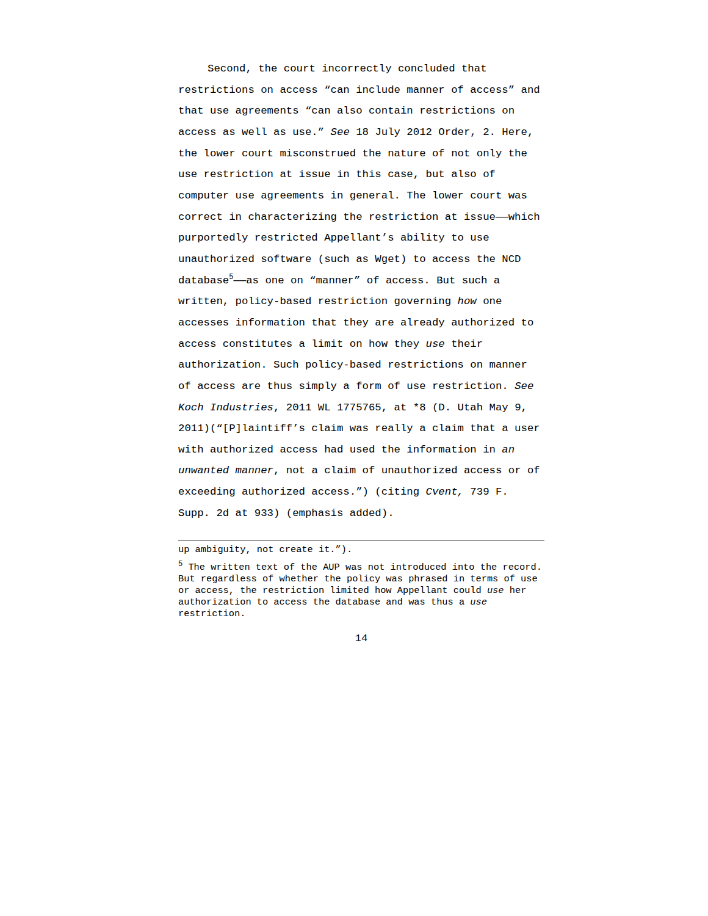Second, the court incorrectly concluded that restrictions on access “can include manner of access” and that use agreements “can also contain restrictions on access as well as use.” See 18 July 2012 Order, 2. Here, the lower court misconstrued the nature of not only the use restriction at issue in this case, but also of computer use agreements in general. The lower court was correct in characterizing the restriction at issue——which purportedly restricted Appellant’s ability to use unauthorized software (such as Wget) to access the NCD database5——as one on “manner” of access. But such a written, policy-based restriction governing how one accesses information that they are already authorized to access constitutes a limit on how they use their authorization. Such policy-based restrictions on manner of access are thus simply a form of use restriction. See Koch Industries, 2011 WL 1775765, at *8 (D. Utah May 9, 2011)(“[P]laintiff’s claim was really a claim that a user with authorized access had used the information in an unwanted manner, not a claim of unauthorized access or of exceeding authorized access.”) (citing Cvent, 739 F. Supp. 2d at 933) (emphasis added).
up ambiguity, not create it.”).
5 The written text of the AUP was not introduced into the record. But regardless of whether the policy was phrased in terms of use or access, the restriction limited how Appellant could use her authorization to access the database and was thus a use restriction.
14